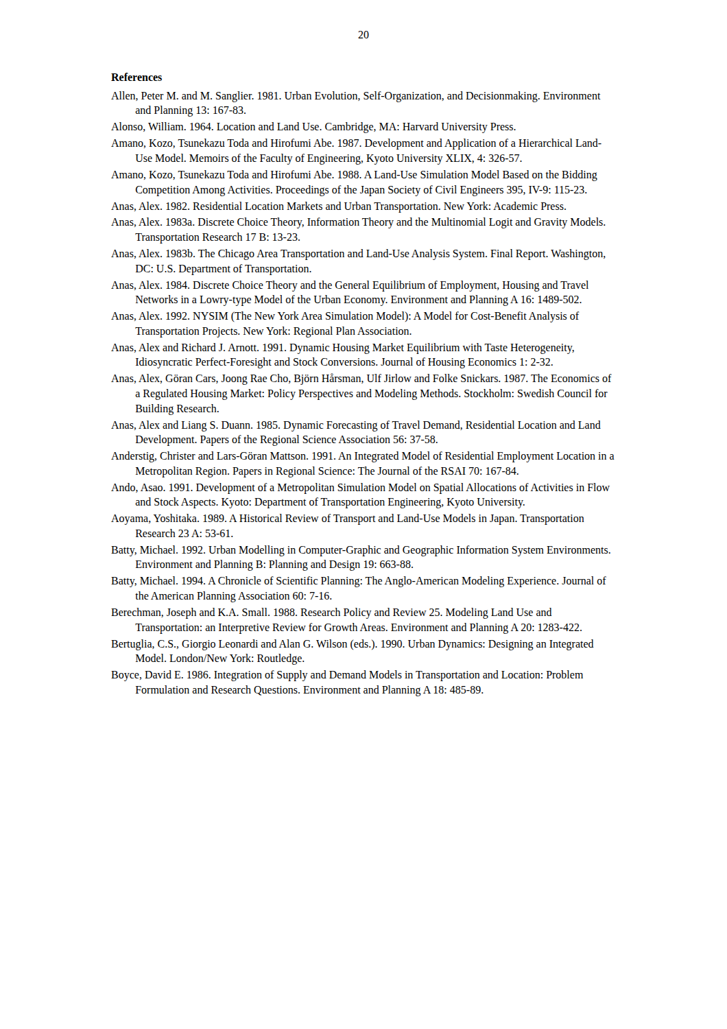20
References
Allen, Peter M. and M. Sanglier. 1981. Urban Evolution, Self-Organization, and Decisionmaking. Environment and Planning 13: 167-83.
Alonso, William. 1964. Location and Land Use. Cambridge, MA: Harvard University Press.
Amano, Kozo, Tsunekazu Toda and Hirofumi Abe. 1987. Development and Application of a Hierarchical Land-Use Model. Memoirs of the Faculty of Engineering, Kyoto University XLIX, 4: 326-57.
Amano, Kozo, Tsunekazu Toda and Hirofumi Abe. 1988. A Land-Use Simulation Model Based on the Bidding Competition Among Activities. Proceedings of the Japan Society of Civil Engineers 395, IV-9: 115-23.
Anas, Alex. 1982. Residential Location Markets and Urban Transportation. New York: Academic Press.
Anas, Alex. 1983a. Discrete Choice Theory, Information Theory and the Multinomial Logit and Gravity Models. Transportation Research 17 B: 13-23.
Anas, Alex. 1983b. The Chicago Area Transportation and Land-Use Analysis System. Final Report. Washington, DC: U.S. Department of Transportation.
Anas, Alex. 1984. Discrete Choice Theory and the General Equilibrium of Employment, Housing and Travel Networks in a Lowry-type Model of the Urban Economy. Environment and Planning A 16: 1489-502.
Anas, Alex. 1992. NYSIM (The New York Area Simulation Model): A Model for Cost-Benefit Analysis of Transportation Projects. New York: Regional Plan Association.
Anas, Alex and Richard J. Arnott. 1991. Dynamic Housing Market Equilibrium with Taste Heterogeneity, Idiosyncratic Perfect-Foresight and Stock Conversions. Journal of Housing Economics 1: 2-32.
Anas, Alex, Göran Cars, Joong Rae Cho, Björn Hårsman, Ulf Jirlow and Folke Snickars. 1987. The Economics of a Regulated Housing Market: Policy Perspectives and Modeling Methods. Stockholm: Swedish Council for Building Research.
Anas, Alex and Liang S. Duann. 1985. Dynamic Forecasting of Travel Demand, Residential Location and Land Development. Papers of the Regional Science Association 56: 37-58.
Anderstig, Christer and Lars-Göran Mattson. 1991. An Integrated Model of Residential Employment Location in a Metropolitan Region. Papers in Regional Science: The Journal of the RSAI 70: 167-84.
Ando, Asao. 1991. Development of a Metropolitan Simulation Model on Spatial Allocations of Activities in Flow and Stock Aspects. Kyoto: Department of Transportation Engineering, Kyoto University.
Aoyama, Yoshitaka. 1989. A Historical Review of Transport and Land-Use Models in Japan. Transportation Research 23 A: 53-61.
Batty, Michael. 1992. Urban Modelling in Computer-Graphic and Geographic Information System Environments. Environment and Planning B: Planning and Design 19: 663-88.
Batty, Michael. 1994. A Chronicle of Scientific Planning: The Anglo-American Modeling Experience. Journal of the American Planning Association 60: 7-16.
Berechman, Joseph and K.A. Small. 1988. Research Policy and Review 25. Modeling Land Use and Transportation: an Interpretive Review for Growth Areas. Environment and Planning A 20: 1283-422.
Bertuglia, C.S., Giorgio Leonardi and Alan G. Wilson (eds.). 1990. Urban Dynamics: Designing an Integrated Model. London/New York: Routledge.
Boyce, David E. 1986. Integration of Supply and Demand Models in Transportation and Location: Problem Formulation and Research Questions. Environment and Planning A 18: 485-89.